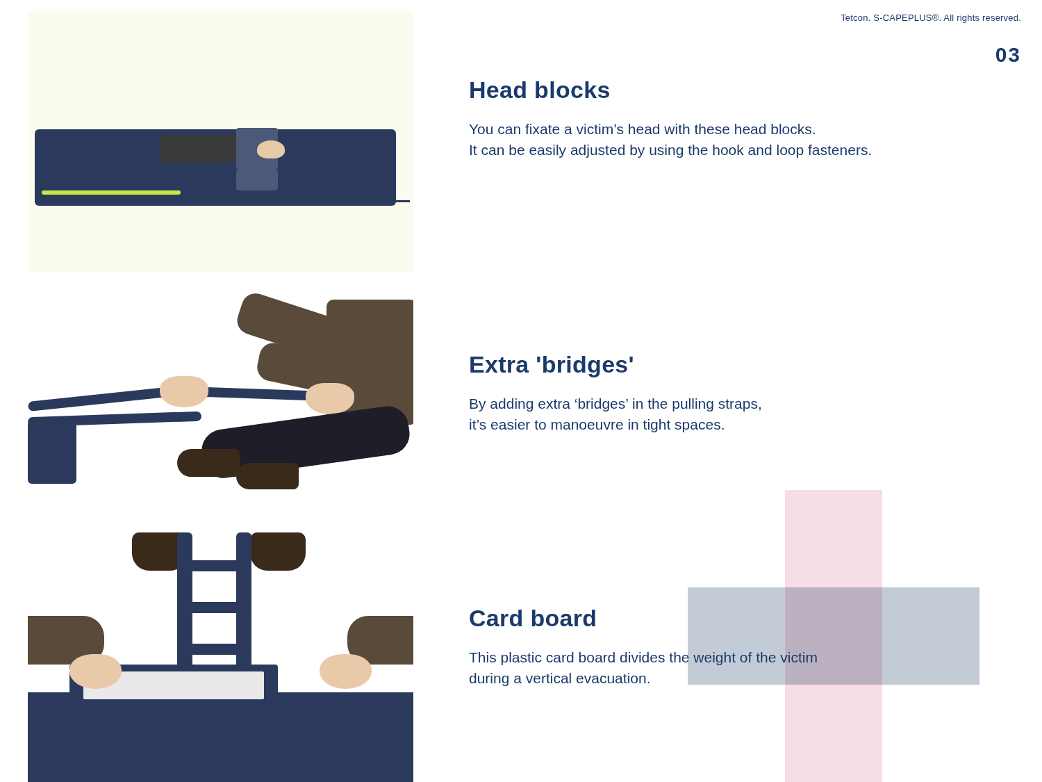Tetcon. S-CAPEPLUS®. All rights reserved.
03
Head blocks
You can fixate a victim’s head with these head blocks.
It can be easily adjusted by using the hook and loop fasteners.
Extra 'bridges'
By adding extra ‘bridges’ in the pulling straps,
it’s easier to manoeuvre in tight spaces.
Card board
This plastic card board divides the weight of the victim
during a vertical evacuation.